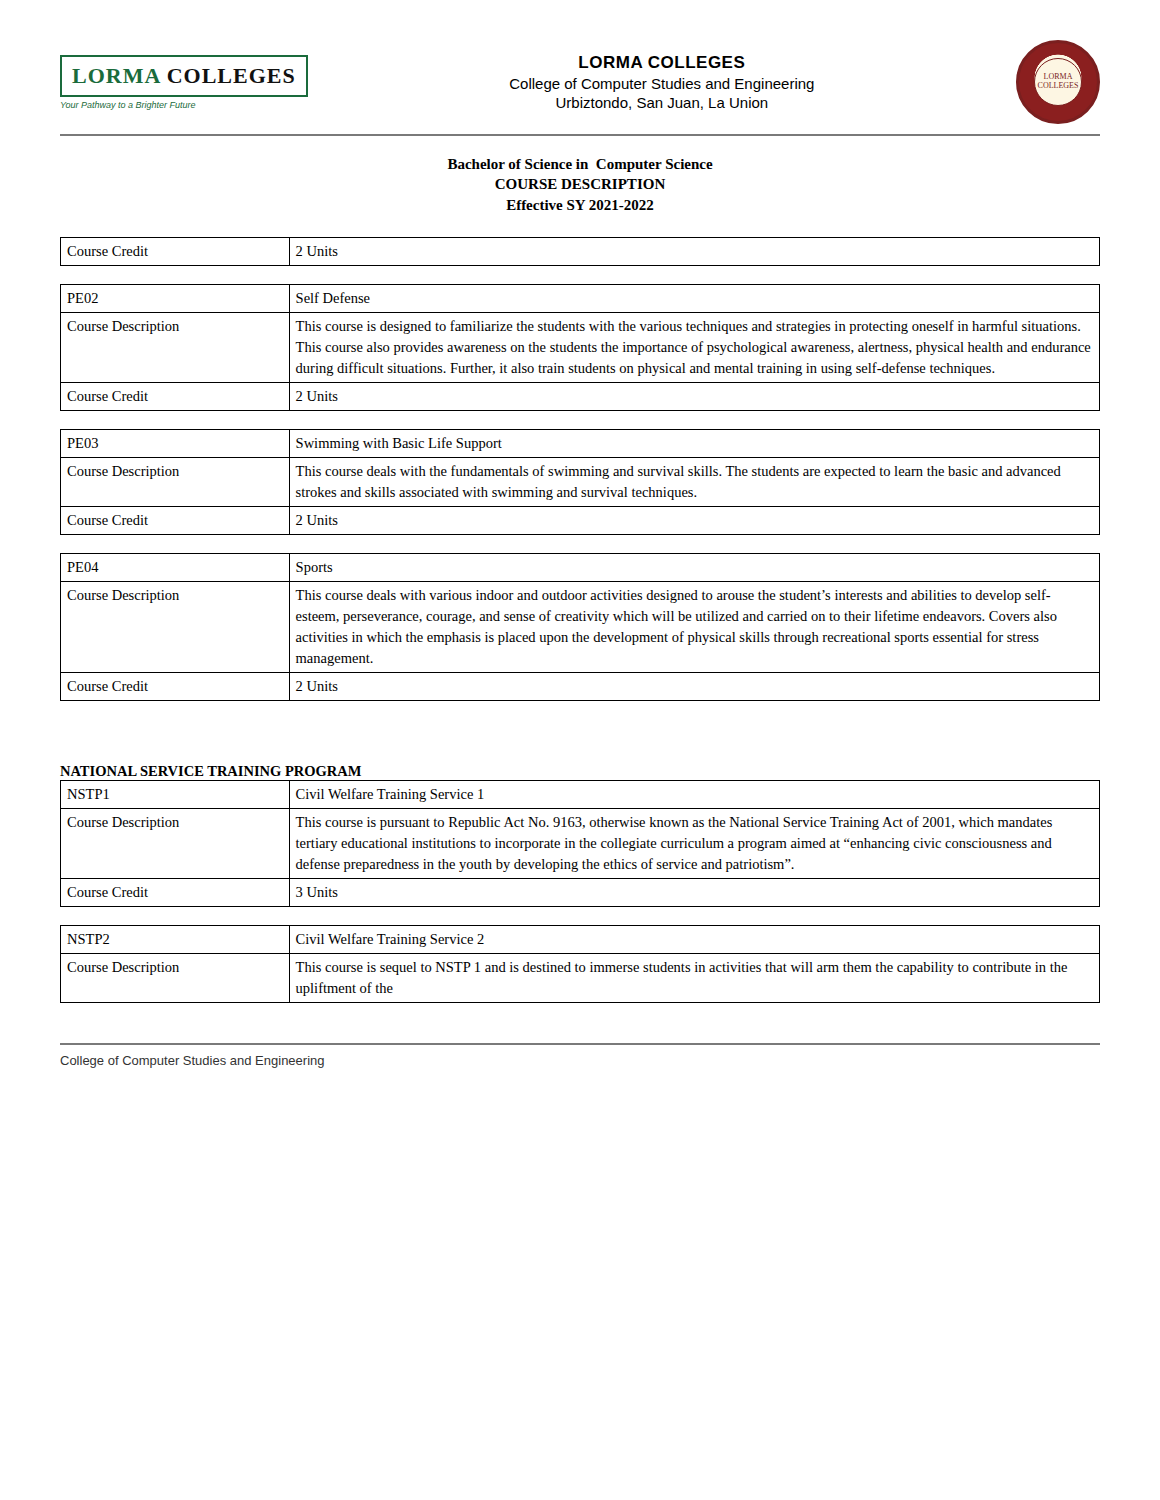LORMA COLLEGES
Your Pathway to a Brighter Future
LORMA COLLEGES
College of Computer Studies and Engineering
Urbiztondo, San Juan, La Union
LORMA
COLLEGES
Bachelor of Science in Computer Science
COURSE DESCRIPTION
Effective SY 2021-2022
| Course Credit | 2 Units |
| PE02 | Self Defense |
| Course Description | This course is designed to familiarize the students with the various techniques and strategies in protecting oneself in harmful situations. This course also provides awareness on the students the importance of psychological awareness, alertness, physical health and endurance during difficult situations. Further, it also train students on physical and mental training in using self-defense techniques. |
| Course Credit | 2 Units |
| PE03 | Swimming with Basic Life Support |
| Course Description | This course deals with the fundamentals of swimming and survival skills. The students are expected to learn the basic and advanced strokes and skills associated with swimming and survival techniques. |
| Course Credit | 2 Units |
| PE04 | Sports |
| Course Description | This course deals with various indoor and outdoor activities designed to arouse the student’s interests and abilities to develop self-esteem, perseverance, courage, and sense of creativity which will be utilized and carried on to their lifetime endeavors. Covers also activities in which the emphasis is placed upon the development of physical skills through recreational sports essential for stress management. |
| Course Credit | 2 Units |
NATIONAL SERVICE TRAINING PROGRAM
| NSTP1 | Civil Welfare Training Service 1 |
| Course Description | This course is pursuant to Republic Act No. 9163, otherwise known as the National Service Training Act of 2001, which mandates tertiary educational institutions to incorporate in the collegiate curriculum a program aimed at “enhancing civic consciousness and defense preparedness in the youth by developing the ethics of service and patriotism”. |
| Course Credit | 3 Units |
| NSTP2 | Civil Welfare Training Service 2 |
| Course Description | This course is sequel to NSTP 1 and is destined to immerse students in activities that will arm them the capability to contribute in the upliftment of the |
College of Computer Studies and Engineering